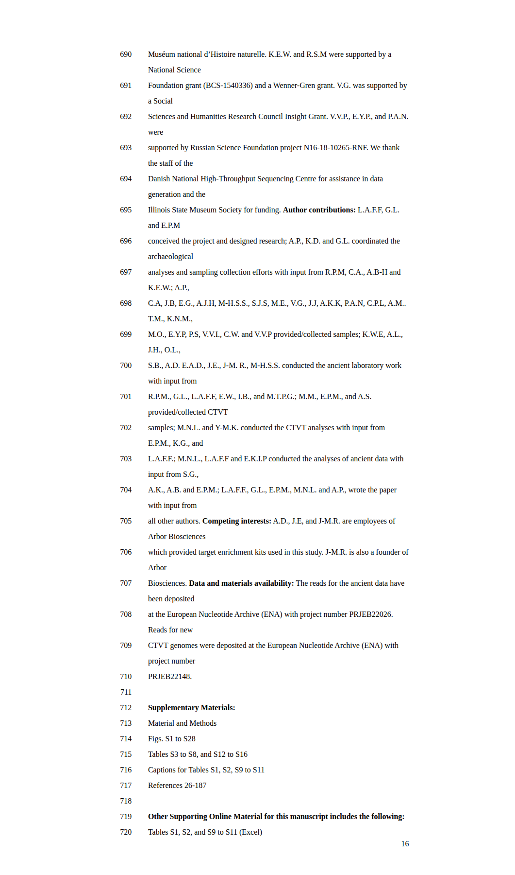690 Muséum national d’Histoire naturelle. K.E.W. and R.S.M were supported by a National Science
691 Foundation grant (BCS-1540336) and a Wenner-Gren grant. V.G. was supported by a Social
692 Sciences and Humanities Research Council Insight Grant. V.V.P., E.Y.P., and P.A.N. were
693 supported by Russian Science Foundation project N16-18-10265-RNF. We thank the staff of the
694 Danish National High-Throughput Sequencing Centre for assistance in data generation and the
695 Illinois State Museum Society for funding. Author contributions: L.A.F.F, G.L. and E.P.M
696 conceived the project and designed research; A.P., K.D. and G.L. coordinated the archaeological
697 analyses and sampling collection efforts with input from R.P.M, C.A., A.B-H and K.E.W.; A.P.,
698 C.A, J.B, E.G., A.J.H, M-H.S.S., S.J.S, M.E., V.G., J.J, A.K.K, P.A.N, C.P.L, A.M.. T.M., K.N.M.,
699 M.O., E.Y.P, P.S, V.V.I., C.W. and V.V.P provided/collected samples; K.W.E, A.L., J.H., O.L.,
700 S.B., A.D. E.A.D., J.E., J-M. R., M-H.S.S. conducted the ancient laboratory work with input from
701 R.P.M., G.L., L.A.F.F, E.W., I.B., and M.T.P.G.; M.M., E.P.M., and A.S. provided/collected CTVT
702 samples; M.N.L. and Y-M.K. conducted the CTVT analyses with input from E.P.M., K.G., and
703 L.A.F.F.; M.N.L., L.A.F.F and E.K.I.P conducted the analyses of ancient data with input from S.G.,
704 A.K., A.B. and E.P.M.; L.A.F.F., G.L., E.P.M., M.N.L. and A.P., wrote the paper with input from
705 all other authors. Competing interests: A.D., J.E, and J-M.R. are employees of Arbor Biosciences
706 which provided target enrichment kits used in this study. J-M.R. is also a founder of Arbor
707 Biosciences. Data and materials availability: The reads for the ancient data have been deposited
708 at the European Nucleotide Archive (ENA) with project number PRJEB22026. Reads for new
709 CTVT genomes were deposited at the European Nucleotide Archive (ENA) with project number
710 PRJEB22148.
711
712 Supplementary Materials:
713 Material and Methods
714 Figs. S1 to S28
715 Tables S3 to S8, and S12 to S16
716 Captions for Tables S1, S2, S9 to S11
717 References 26-187
718
719 Other Supporting Online Material for this manuscript includes the following:
720 Tables S1, S2, and S9 to S11 (Excel)
16